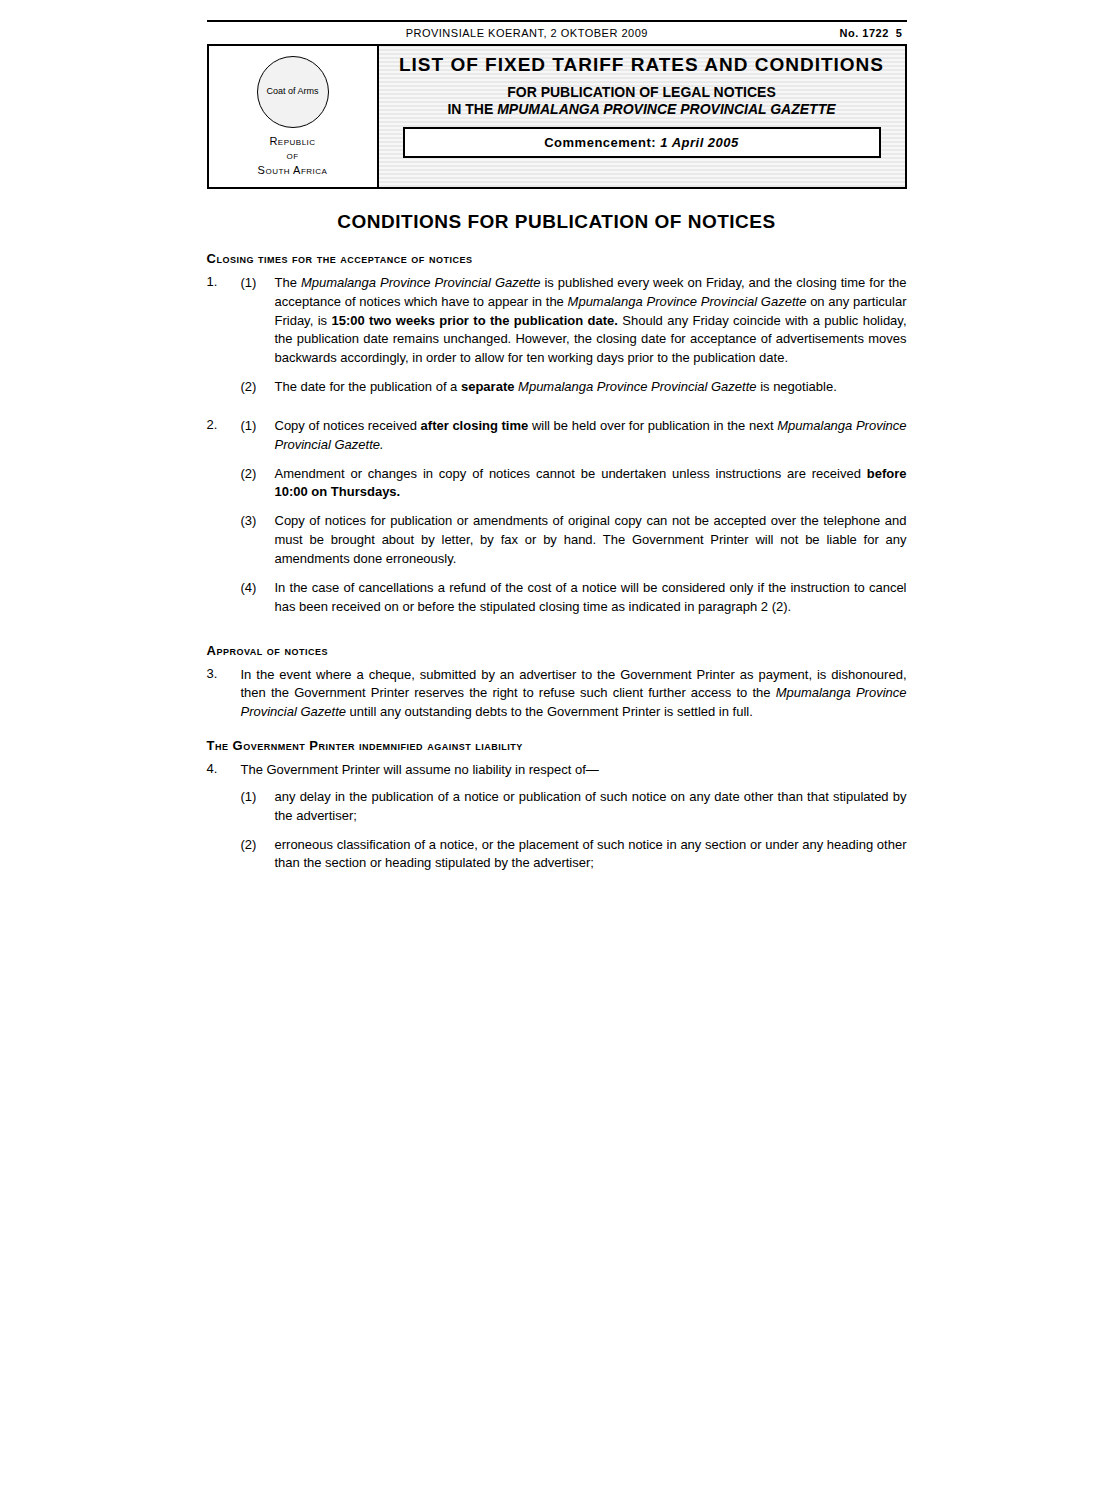PROVINSIALE KOERANT, 2 OKTOBER 2009 No. 1722 5
Coat of Arms
Republic
of
South Africa
List of Fixed Tariff Rates and Conditions
For publication of legal notices
in the Mpumalanga Province Provincial Gazette
Commencement: 1 April 2005
CONDITIONS FOR PUBLICATION OF NOTICES
Closing times for the acceptance of notices
1.
(1)
The Mpumalanga Province Provincial Gazette is published every week on Friday, and the closing time for the acceptance of notices which have to appear in the Mpumalanga Province Provincial Gazette on any particular Friday, is 15:00 two weeks prior to the publication date. Should any Friday coincide with a public holiday, the publication date remains unchanged. However, the closing date for acceptance of advertisements moves backwards accordingly, in order to allow for ten working days prior to the publication date.
(2)
The date for the publication of a separate Mpumalanga Province Provincial Gazette is negotiable.
2.
(1)
Copy of notices received after closing time will be held over for publication in the next Mpumalanga Province Provincial Gazette.
(2)
Amendment or changes in copy of notices cannot be undertaken unless instructions are received before 10:00 on Thursdays.
(3)
Copy of notices for publication or amendments of original copy can not be accepted over the telephone and must be brought about by letter, by fax or by hand. The Government Printer will not be liable for any amendments done erroneously.
(4)
In the case of cancellations a refund of the cost of a notice will be considered only if the instruction to cancel has been received on or before the stipulated closing time as indicated in paragraph 2 (2).
Approval of notices
3.
In the event where a cheque, submitted by an advertiser to the Government Printer as payment, is dishonoured, then the Government Printer reserves the right to refuse such client further access to the Mpumalanga Province Provincial Gazette untill any outstanding debts to the Government Printer is settled in full.
The Government Printer indemnified against liability
4.
The Government Printer will assume no liability in respect of—
(1)
any delay in the publication of a notice or publication of such notice on any date other than that stipulated by the advertiser;
(2)
erroneous classification of a notice, or the placement of such notice in any section or under any heading other than the section or heading stipulated by the advertiser;